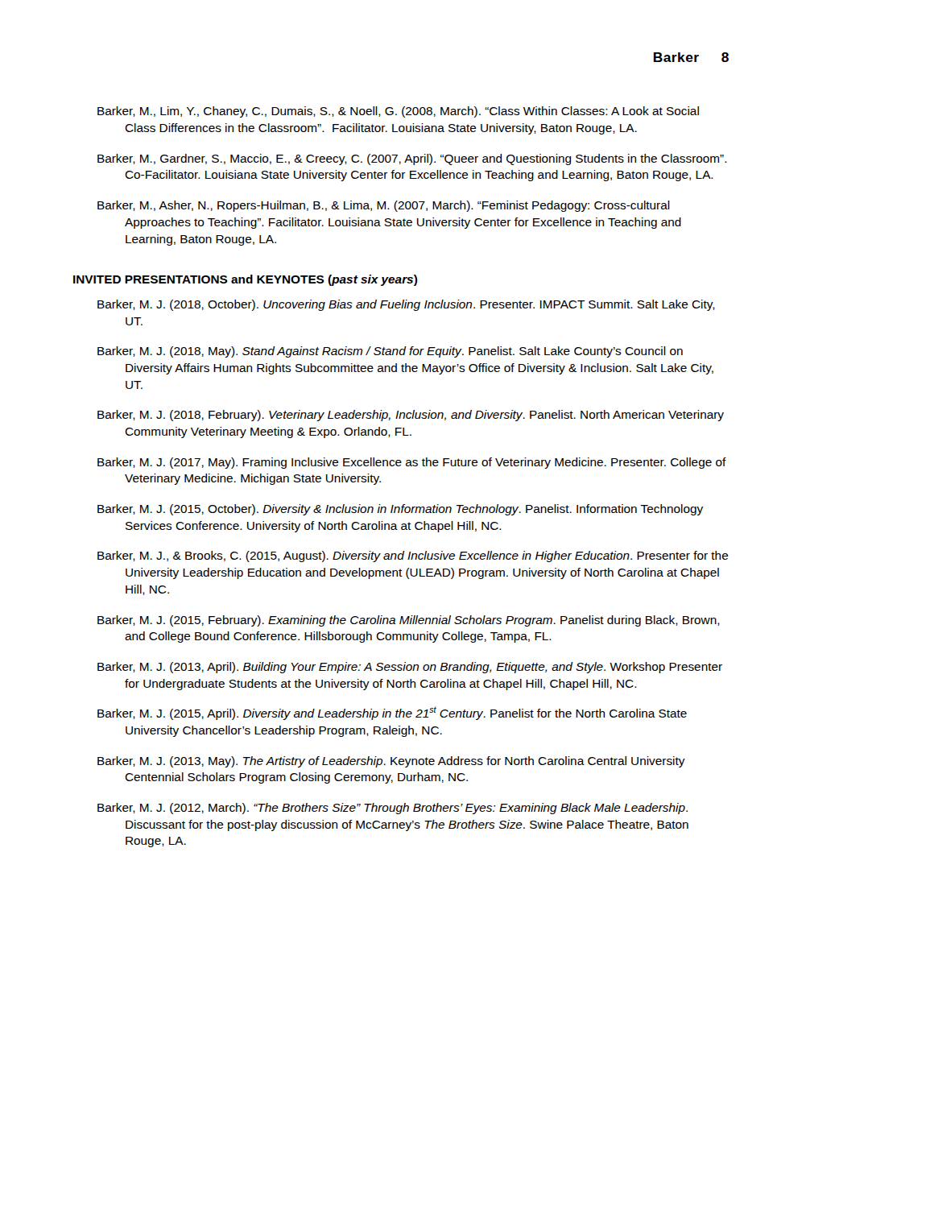Barker 8
Barker, M., Lim, Y., Chaney, C., Dumais, S., & Noell, G. (2008, March). “Class Within Classes: A Look at Social Class Differences in the Classroom”. Facilitator. Louisiana State University, Baton Rouge, LA.
Barker, M., Gardner, S., Maccio, E., & Creecy, C. (2007, April). “Queer and Questioning Students in the Classroom”. Co-Facilitator. Louisiana State University Center for Excellence in Teaching and Learning, Baton Rouge, LA.
Barker, M., Asher, N., Ropers-Huilman, B., & Lima, M. (2007, March). “Feminist Pedagogy: Cross-cultural Approaches to Teaching”. Facilitator. Louisiana State University Center for Excellence in Teaching and Learning, Baton Rouge, LA.
INVITED PRESENTATIONS and KEYNOTES (past six years)
Barker, M. J. (2018, October). Uncovering Bias and Fueling Inclusion. Presenter. IMPACT Summit. Salt Lake City, UT.
Barker, M. J. (2018, May). Stand Against Racism / Stand for Equity. Panelist. Salt Lake County’s Council on Diversity Affairs Human Rights Subcommittee and the Mayor’s Office of Diversity & Inclusion. Salt Lake City, UT.
Barker, M. J. (2018, February). Veterinary Leadership, Inclusion, and Diversity. Panelist. North American Veterinary Community Veterinary Meeting & Expo. Orlando, FL.
Barker, M. J. (2017, May). Framing Inclusive Excellence as the Future of Veterinary Medicine. Presenter. College of Veterinary Medicine. Michigan State University.
Barker, M. J. (2015, October). Diversity & Inclusion in Information Technology. Panelist. Information Technology Services Conference. University of North Carolina at Chapel Hill, NC.
Barker, M. J., & Brooks, C. (2015, August). Diversity and Inclusive Excellence in Higher Education. Presenter for the University Leadership Education and Development (ULEAD) Program. University of North Carolina at Chapel Hill, NC.
Barker, M. J. (2015, February). Examining the Carolina Millennial Scholars Program. Panelist during Black, Brown, and College Bound Conference. Hillsborough Community College, Tampa, FL.
Barker, M. J. (2013, April). Building Your Empire: A Session on Branding, Etiquette, and Style. Workshop Presenter for Undergraduate Students at the University of North Carolina at Chapel Hill, Chapel Hill, NC.
Barker, M. J. (2015, April). Diversity and Leadership in the 21st Century. Panelist for the North Carolina State University Chancellor’s Leadership Program, Raleigh, NC.
Barker, M. J. (2013, May). The Artistry of Leadership. Keynote Address for North Carolina Central University Centennial Scholars Program Closing Ceremony, Durham, NC.
Barker, M. J. (2012, March). “The Brothers Size” Through Brothers’ Eyes: Examining Black Male Leadership. Discussant for the post-play discussion of McCarney’s The Brothers Size. Swine Palace Theatre, Baton Rouge, LA.